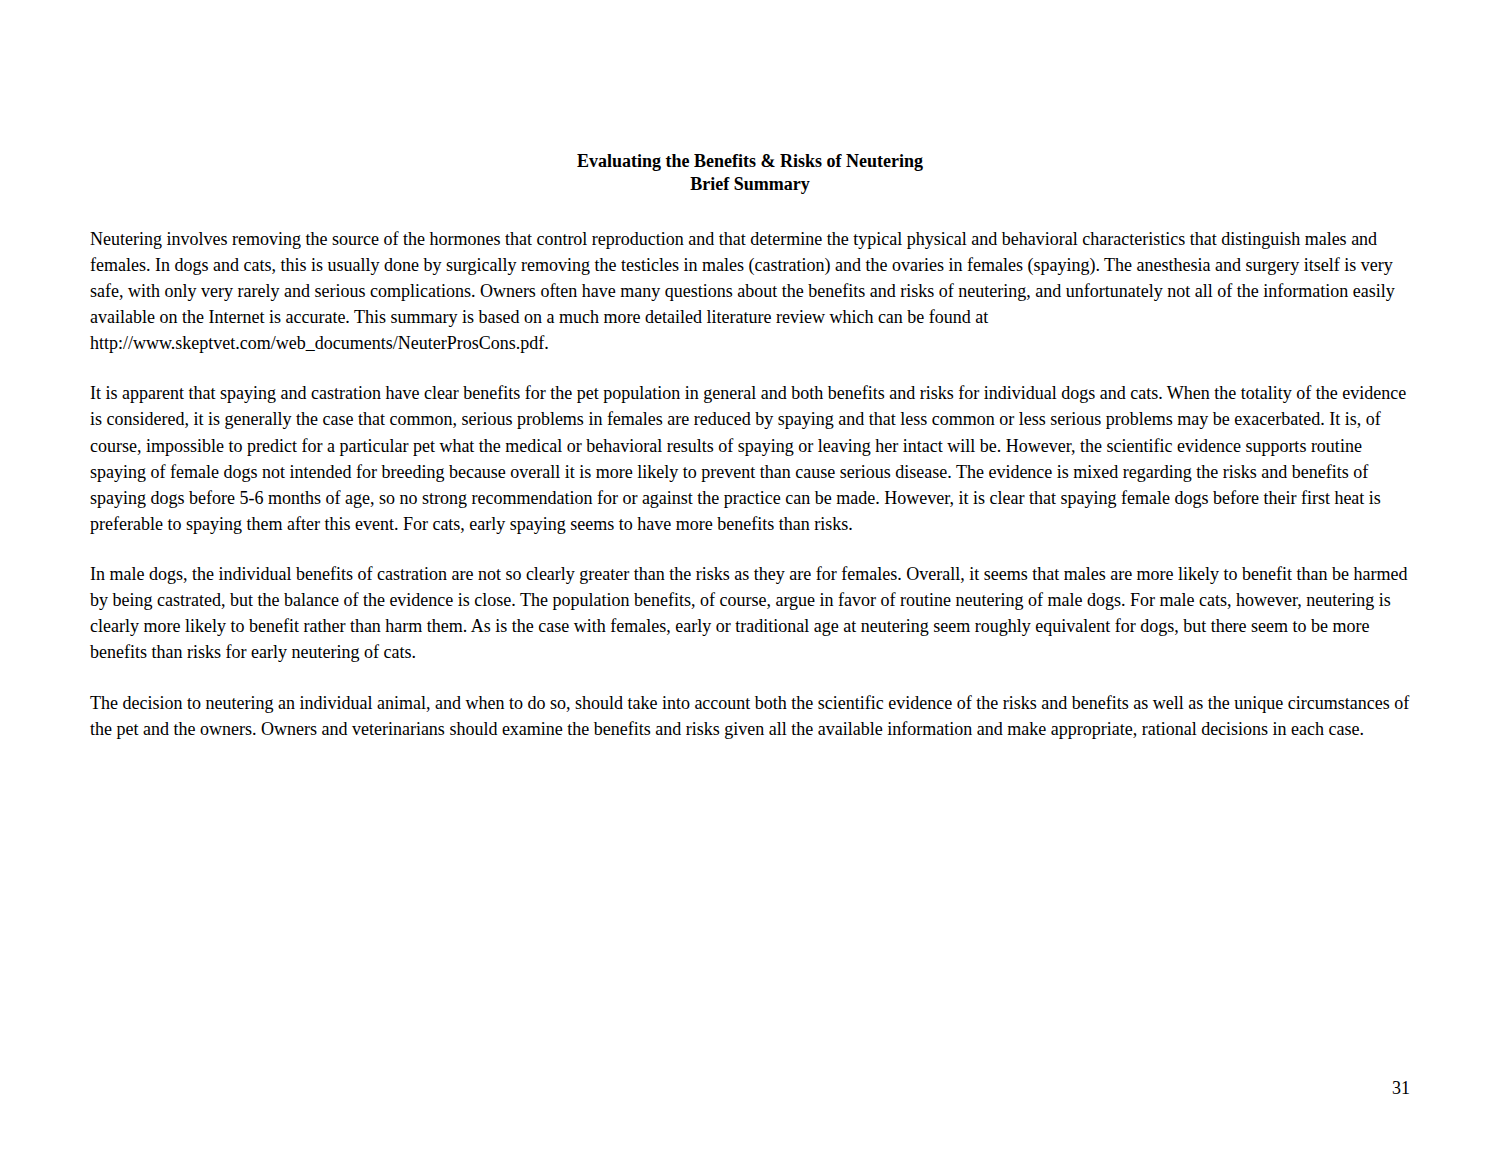Evaluating the Benefits & Risks of Neutering Brief Summary
Neutering involves removing the source of the hormones that control reproduction and that determine the typical physical and behavioral characteristics that distinguish males and females. In dogs and cats, this is usually done by surgically removing the testicles in males (castration) and the ovaries in females (spaying). The anesthesia and surgery itself is very safe, with only very rarely and serious complications. Owners often have many questions about the benefits and risks of neutering, and unfortunately not all of the information easily available on the Internet is accurate. This summary is based on a much more detailed literature review which can be found at http://www.skeptvet.com/web_documents/NeuterProsCons.pdf.
It is apparent that spaying and castration have clear benefits for the pet population in general and both benefits and risks for individual dogs and cats. When the totality of the evidence is considered, it is generally the case that common, serious problems in females are reduced by spaying and that less common or less serious problems may be exacerbated. It is, of course, impossible to predict for a particular pet what the medical or behavioral results of spaying or leaving her intact will be. However, the scientific evidence supports routine spaying of female dogs not intended for breeding because overall it is more likely to prevent than cause serious disease. The evidence is mixed regarding the risks and benefits of spaying dogs before 5-6 months of age, so no strong recommendation for or against the practice can be made. However, it is clear that spaying female dogs before their first heat is preferable to spaying them after this event. For cats, early spaying seems to have more benefits than risks.
In male dogs, the individual benefits of castration are not so clearly greater than the risks as they are for females. Overall, it seems that males are more likely to benefit than be harmed by being castrated, but the balance of the evidence is close. The population benefits, of course, argue in favor of routine neutering of male dogs. For male cats, however, neutering is clearly more likely to benefit rather than harm them. As is the case with females, early or traditional age at neutering seem roughly equivalent for dogs, but there seem to be more benefits than risks for early neutering of cats.
The decision to neutering an individual animal, and when to do so, should take into account both the scientific evidence of the risks and benefits as well as the unique circumstances of the pet and the owners. Owners and veterinarians should examine the benefits and risks given all the available information and make appropriate, rational decisions in each case.
31